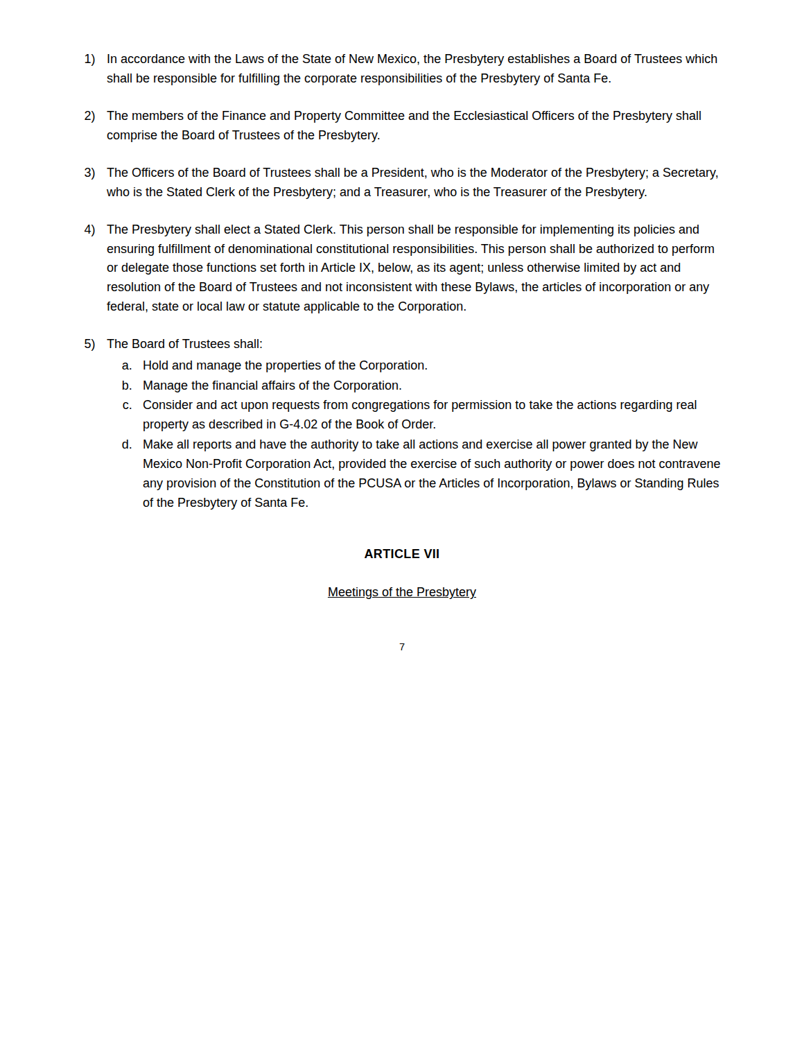In accordance with the Laws of the State of New Mexico, the Presbytery establishes a Board of Trustees which shall be responsible for fulfilling the corporate responsibilities of the Presbytery of Santa Fe.
The members of the Finance and Property Committee and the Ecclesiastical Officers of the Presbytery shall comprise the Board of Trustees of the Presbytery.
The Officers of the Board of Trustees shall be a President, who is the Moderator of the Presbytery; a Secretary, who is the Stated Clerk of the Presbytery; and a Treasurer, who is the Treasurer of the Presbytery.
The Presbytery shall elect a Stated Clerk. This person shall be responsible for implementing its policies and ensuring fulfillment of denominational constitutional responsibilities. This person shall be authorized to perform or delegate those functions set forth in Article IX, below, as its agent; unless otherwise limited by act and resolution of the Board of Trustees and not inconsistent with these Bylaws, the articles of incorporation or any federal, state or local law or statute applicable to the Corporation.
The Board of Trustees shall:
Hold and manage the properties of the Corporation.
Manage the financial affairs of the Corporation.
Consider and act upon requests from congregations for permission to take the actions regarding real property as described in G-4.02 of the Book of Order.
Make all reports and have the authority to take all actions and exercise all power granted by the New Mexico Non-Profit Corporation Act, provided the exercise of such authority or power does not contravene any provision of the Constitution of the PCUSA or the Articles of Incorporation, Bylaws or Standing Rules of the Presbytery of Santa Fe.
ARTICLE VII
Meetings of the Presbytery
7